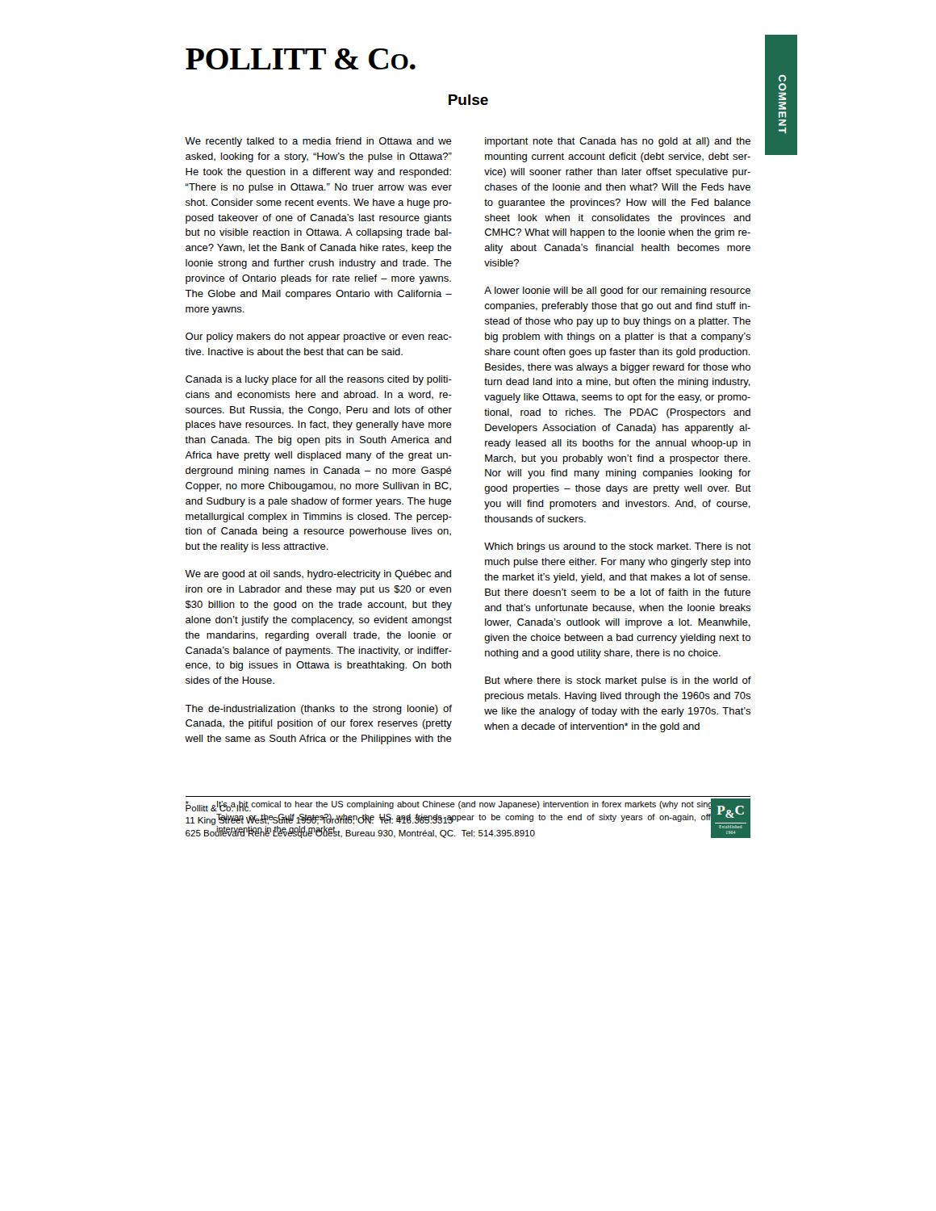COMMENT
POLLITT & CO.
Pulse
We recently talked to a media friend in Ottawa and we asked, looking for a story, “How’s the pulse in Ottawa?” He took the question in a different way and responded: “There is no pulse in Ottawa.” No truer arrow was ever shot. Consider some recent events. We have a huge proposed takeover of one of Canada’s last resource giants but no visible reaction in Ottawa. A collapsing trade balance? Yawn, let the Bank of Canada hike rates, keep the loonie strong and further crush industry and trade. The province of Ontario pleads for rate relief – more yawns. The Globe and Mail compares Ontario with California – more yawns.
Our policy makers do not appear proactive or even reactive. Inactive is about the best that can be said.
Canada is a lucky place for all the reasons cited by politicians and economists here and abroad. In a word, resources. But Russia, the Congo, Peru and lots of other places have resources. In fact, they generally have more than Canada. The big open pits in South America and Africa have pretty well displaced many of the great underground mining names in Canada – no more Gaspé Copper, no more Chibougamou, no more Sullivan in BC, and Sudbury is a pale shadow of former years. The huge metallurgical complex in Timmins is closed. The perception of Canada being a resource powerhouse lives on, but the reality is less attractive.
We are good at oil sands, hydro-electricity in Québec and iron ore in Labrador and these may put us $20 or even $30 billion to the good on the trade account, but they alone don’t justify the complacency, so evident amongst the mandarins, regarding overall trade, the loonie or Canada’s balance of payments. The inactivity, or indifference, to big issues in Ottawa is breathtaking. On both sides of the House.
The de-industrialization (thanks to the strong loonie) of Canada, the pitiful position of our forex reserves (pretty well the same as South Africa or the Philippines with the important note that Canada has no gold at all) and the mounting current account deficit (debt service, debt service) will sooner rather than later offset speculative purchases of the loonie and then what? Will the Feds have to guarantee the provinces? How will the Fed balance sheet look when it consolidates the provinces and CMHC? What will happen to the loonie when the grim reality about Canada’s financial health becomes more visible?
A lower loonie will be all good for our remaining resource companies, preferably those that go out and find stuff instead of those who pay up to buy things on a platter. The big problem with things on a platter is that a company’s share count often goes up faster than its gold production. Besides, there was always a bigger reward for those who turn dead land into a mine, but often the mining industry, vaguely like Ottawa, seems to opt for the easy, or promotional, road to riches. The PDAC (Prospectors and Developers Association of Canada) has apparently already leased all its booths for the annual whoop-up in March, but you probably won’t find a prospector there. Nor will you find many mining companies looking for good properties – those days are pretty well over. But you will find promoters and investors. And, of course, thousands of suckers.
Which brings us around to the stock market. There is not much pulse there either. For many who gingerly step into the market it’s yield, yield, and that makes a lot of sense. But there doesn’t seem to be a lot of faith in the future and that’s unfortunate because, when the loonie breaks lower, Canada’s outlook will improve a lot. Meanwhile, given the choice between a bad currency yielding next to nothing and a good utility share, there is no choice.
But where there is stock market pulse is in the world of precious metals. Having lived through the 1960s and 70s we like the analogy of today with the early 1970s. That’s when a decade of intervention* in the gold and
*
It’s a bit comical to hear the US complaining about Chinese (and now Japanese) intervention in forex markets (why not single out Taiwan or the Gulf States?) when the US and friends appear to be coming to the end of sixty years of on-again, off-again intervention in the gold market.
Pollitt & Co. Inc.
11 King Street West, Suite 1950, Toronto, ON. Tel: 416.365.3313
625 Boulevard René Lévesque Ouest, Bureau 930, Montréal, QC. Tel: 514.395.8910
P&C Established 1964